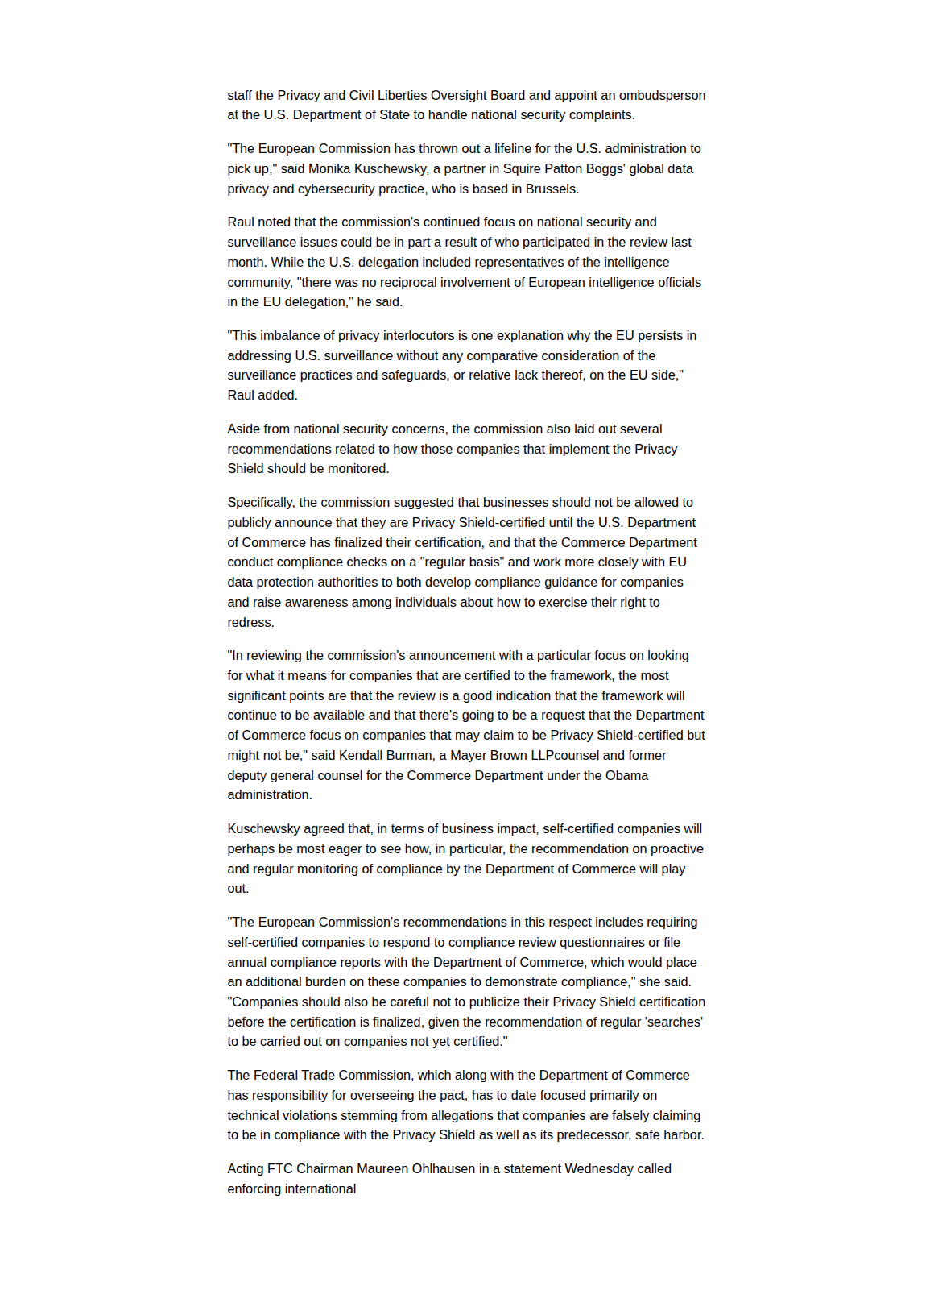staff the Privacy and Civil Liberties Oversight Board and appoint an ombudsperson at the U.S. Department of State to handle national security complaints.
"The European Commission has thrown out a lifeline for the U.S. administration to pick up," said Monika Kuschewsky, a partner in Squire Patton Boggs' global data privacy and cybersecurity practice, who is based in Brussels.
Raul noted that the commission's continued focus on national security and surveillance issues could be in part a result of who participated in the review last month. While the U.S. delegation included representatives of the intelligence community, "there was no reciprocal involvement of European intelligence officials in the EU delegation," he said.
"This imbalance of privacy interlocutors is one explanation why the EU persists in addressing U.S. surveillance without any comparative consideration of the surveillance practices and safeguards, or relative lack thereof, on the EU side," Raul added.
Aside from national security concerns, the commission also laid out several recommendations related to how those companies that implement the Privacy Shield should be monitored.
Specifically, the commission suggested that businesses should not be allowed to publicly announce that they are Privacy Shield-certified until the U.S. Department of Commerce has finalized their certification, and that the Commerce Department conduct compliance checks on a "regular basis" and work more closely with EU data protection authorities to both develop compliance guidance for companies and raise awareness among individuals about how to exercise their right to redress.
"In reviewing the commission's announcement with a particular focus on looking for what it means for companies that are certified to the framework, the most significant points are that the review is a good indication that the framework will continue to be available and that there's going to be a request that the Department of Commerce focus on companies that may claim to be Privacy Shield-certified but might not be," said Kendall Burman, a Mayer Brown LLPcounsel and former deputy general counsel for the Commerce Department under the Obama administration.
Kuschewsky agreed that, in terms of business impact, self-certified companies will perhaps be most eager to see how, in particular, the recommendation on proactive and regular monitoring of compliance by the Department of Commerce will play out.
"The European Commission's recommendations in this respect includes requiring self-certified companies to respond to compliance review questionnaires or file annual compliance reports with the Department of Commerce, which would place an additional burden on these companies to demonstrate compliance," she said. "Companies should also be careful not to publicize their Privacy Shield certification before the certification is finalized, given the recommendation of regular 'searches' to be carried out on companies not yet certified."
The Federal Trade Commission, which along with the Department of Commerce has responsibility for overseeing the pact, has to date focused primarily on technical violations stemming from allegations that companies are falsely claiming to be in compliance with the Privacy Shield as well as its predecessor, safe harbor.
Acting FTC Chairman Maureen Ohlhausen in a statement Wednesday called enforcing international